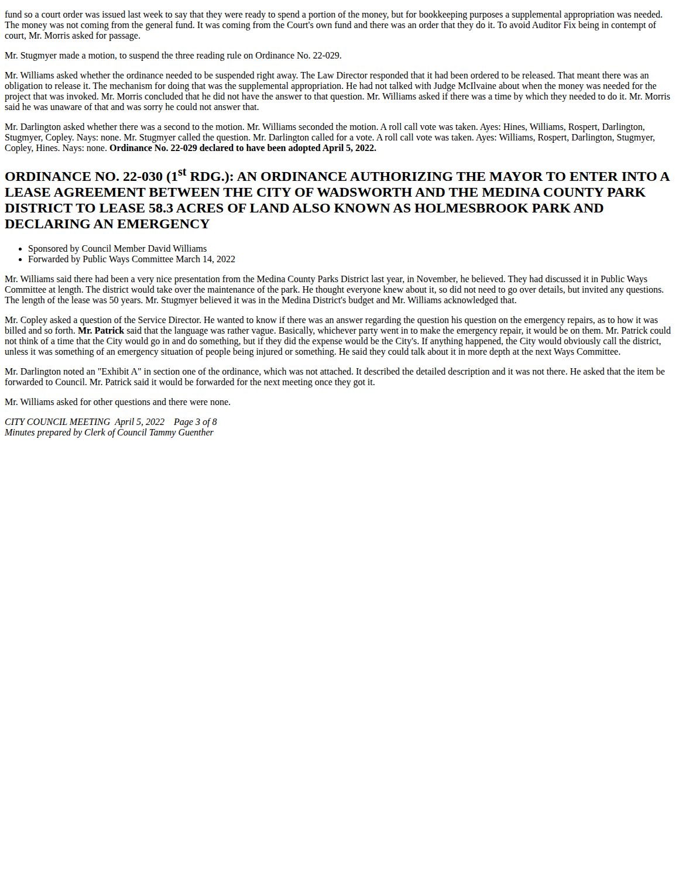fund so a court order was issued last week to say that they were ready to spend a portion of the money, but for bookkeeping purposes a supplemental appropriation was needed. The money was not coming from the general fund. It was coming from the Court's own fund and there was an order that they do it. To avoid Auditor Fix being in contempt of court, Mr. Morris asked for passage.
Mr. Stugmyer made a motion, to suspend the three reading rule on Ordinance No. 22-029.
Mr. Williams asked whether the ordinance needed to be suspended right away. The Law Director responded that it had been ordered to be released. That meant there was an obligation to release it. The mechanism for doing that was the supplemental appropriation. He had not talked with Judge McIlvaine about when the money was needed for the project that was invoked. Mr. Morris concluded that he did not have the answer to that question. Mr. Williams asked if there was a time by which they needed to do it. Mr. Morris said he was unaware of that and was sorry he could not answer that.
Mr. Darlington asked whether there was a second to the motion. Mr. Williams seconded the motion. A roll call vote was taken. Ayes: Hines, Williams, Rospert, Darlington, Stugmyer, Copley. Nays: none. Mr. Stugmyer called the question. Mr. Darlington called for a vote. A roll call vote was taken. Ayes: Williams, Rospert, Darlington, Stugmyer, Copley, Hines. Nays: none. Ordinance No. 22-029 declared to have been adopted April 5, 2022.
ORDINANCE NO. 22-030 (1st RDG.): AN ORDINANCE AUTHORIZING THE MAYOR TO ENTER INTO A LEASE AGREEMENT BETWEEN THE CITY OF WADSWORTH AND THE MEDINA COUNTY PARK DISTRICT TO LEASE 58.3 ACRES OF LAND ALSO KNOWN AS HOLMESBROOK PARK AND DECLARING AN EMERGENCY
Sponsored by Council Member David Williams
Forwarded by Public Ways Committee March 14, 2022
Mr. Williams said there had been a very nice presentation from the Medina County Parks District last year, in November, he believed. They had discussed it in Public Ways Committee at length. The district would take over the maintenance of the park. He thought everyone knew about it, so did not need to go over details, but invited any questions. The length of the lease was 50 years. Mr. Stugmyer believed it was in the Medina District's budget and Mr. Williams acknowledged that.
Mr. Copley asked a question of the Service Director. He wanted to know if there was an answer regarding the question his question on the emergency repairs, as to how it was billed and so forth. Mr. Patrick said that the language was rather vague. Basically, whichever party went in to make the emergency repair, it would be on them. Mr. Patrick could not think of a time that the City would go in and do something, but if they did the expense would be the City's. If anything happened, the City would obviously call the district, unless it was something of an emergency situation of people being injured or something. He said they could talk about it in more depth at the next Ways Committee.
Mr. Darlington noted an "Exhibit A" in section one of the ordinance, which was not attached. It described the detailed description and it was not there. He asked that the item be forwarded to Council. Mr. Patrick said it would be forwarded for the next meeting once they got it.
Mr. Williams asked for other questions and there were none.
CITY COUNCIL MEETING April 5, 2022 Page 3 of 8
Minutes prepared by Clerk of Council Tammy Guenther